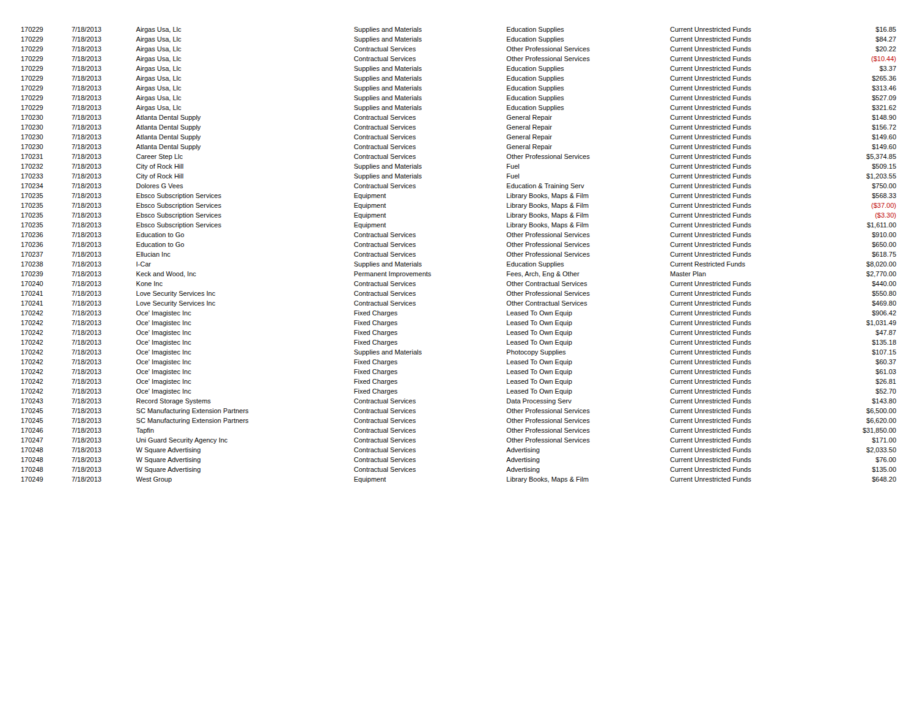| 170229 | 7/18/2013 | Airgas Usa, Llc | Supplies and Materials | Education Supplies | Current Unrestricted Funds | $16.85 |
| 170229 | 7/18/2013 | Airgas Usa, Llc | Supplies and Materials | Education Supplies | Current Unrestricted Funds | $84.27 |
| 170229 | 7/18/2013 | Airgas Usa, Llc | Contractual Services | Other Professional Services | Current Unrestricted Funds | $20.22 |
| 170229 | 7/18/2013 | Airgas Usa, Llc | Contractual Services | Other Professional Services | Current Unrestricted Funds | ($10.44) |
| 170229 | 7/18/2013 | Airgas Usa, Llc | Supplies and Materials | Education Supplies | Current Unrestricted Funds | $3.37 |
| 170229 | 7/18/2013 | Airgas Usa, Llc | Supplies and Materials | Education Supplies | Current Unrestricted Funds | $265.36 |
| 170229 | 7/18/2013 | Airgas Usa, Llc | Supplies and Materials | Education Supplies | Current Unrestricted Funds | $313.46 |
| 170229 | 7/18/2013 | Airgas Usa, Llc | Supplies and Materials | Education Supplies | Current Unrestricted Funds | $527.09 |
| 170229 | 7/18/2013 | Airgas Usa, Llc | Supplies and Materials | Education Supplies | Current Unrestricted Funds | $321.62 |
| 170230 | 7/18/2013 | Atlanta Dental Supply | Contractual Services | General Repair | Current Unrestricted Funds | $148.90 |
| 170230 | 7/18/2013 | Atlanta Dental Supply | Contractual Services | General Repair | Current Unrestricted Funds | $156.72 |
| 170230 | 7/18/2013 | Atlanta Dental Supply | Contractual Services | General Repair | Current Unrestricted Funds | $149.60 |
| 170230 | 7/18/2013 | Atlanta Dental Supply | Contractual Services | General Repair | Current Unrestricted Funds | $149.60 |
| 170231 | 7/18/2013 | Career Step Llc | Contractual Services | Other Professional Services | Current Unrestricted Funds | $5,374.85 |
| 170232 | 7/18/2013 | City of Rock Hill | Supplies and Materials | Fuel | Current Unrestricted Funds | $509.15 |
| 170233 | 7/18/2013 | City of Rock Hill | Supplies and Materials | Fuel | Current Unrestricted Funds | $1,203.55 |
| 170234 | 7/18/2013 | Dolores G Vees | Contractual Services | Education & Training Serv | Current Unrestricted Funds | $750.00 |
| 170235 | 7/18/2013 | Ebsco Subscription Services | Equipment | Library Books, Maps & Film | Current Unrestricted Funds | $568.33 |
| 170235 | 7/18/2013 | Ebsco Subscription Services | Equipment | Library Books, Maps & Film | Current Unrestricted Funds | ($37.00) |
| 170235 | 7/18/2013 | Ebsco Subscription Services | Equipment | Library Books, Maps & Film | Current Unrestricted Funds | ($3.30) |
| 170235 | 7/18/2013 | Ebsco Subscription Services | Equipment | Library Books, Maps & Film | Current Unrestricted Funds | $1,611.00 |
| 170236 | 7/18/2013 | Education to Go | Contractual Services | Other Professional Services | Current Unrestricted Funds | $910.00 |
| 170236 | 7/18/2013 | Education to Go | Contractual Services | Other Professional Services | Current Unrestricted Funds | $650.00 |
| 170237 | 7/18/2013 | Ellucian Inc | Contractual Services | Other Professional Services | Current Unrestricted Funds | $618.75 |
| 170238 | 7/18/2013 | I-Car | Supplies and Materials | Education Supplies | Current Restricted Funds | $8,020.00 |
| 170239 | 7/18/2013 | Keck and Wood, Inc | Permanent Improvements | Fees, Arch, Eng & Other | Master Plan | $2,770.00 |
| 170240 | 7/18/2013 | Kone Inc | Contractual Services | Other Contractual Services | Current Unrestricted Funds | $440.00 |
| 170241 | 7/18/2013 | Love Security Services Inc | Contractual Services | Other Professional Services | Current Unrestricted Funds | $550.80 |
| 170241 | 7/18/2013 | Love Security Services Inc | Contractual Services | Other Contractual Services | Current Unrestricted Funds | $469.80 |
| 170242 | 7/18/2013 | Oce' Imagistec Inc | Fixed Charges | Leased To Own Equip | Current Unrestricted Funds | $906.42 |
| 170242 | 7/18/2013 | Oce' Imagistec Inc | Fixed Charges | Leased To Own Equip | Current Unrestricted Funds | $1,031.49 |
| 170242 | 7/18/2013 | Oce' Imagistec Inc | Fixed Charges | Leased To Own Equip | Current Unrestricted Funds | $47.87 |
| 170242 | 7/18/2013 | Oce' Imagistec Inc | Fixed Charges | Leased To Own Equip | Current Unrestricted Funds | $135.18 |
| 170242 | 7/18/2013 | Oce' Imagistec Inc | Supplies and Materials | Photocopy Supplies | Current Unrestricted Funds | $107.15 |
| 170242 | 7/18/2013 | Oce' Imagistec Inc | Fixed Charges | Leased To Own Equip | Current Unrestricted Funds | $60.37 |
| 170242 | 7/18/2013 | Oce' Imagistec Inc | Fixed Charges | Leased To Own Equip | Current Unrestricted Funds | $61.03 |
| 170242 | 7/18/2013 | Oce' Imagistec Inc | Fixed Charges | Leased To Own Equip | Current Unrestricted Funds | $26.81 |
| 170242 | 7/18/2013 | Oce' Imagistec Inc | Fixed Charges | Leased To Own Equip | Current Unrestricted Funds | $52.70 |
| 170243 | 7/18/2013 | Record Storage Systems | Contractual Services | Data Processing Serv | Current Unrestricted Funds | $143.80 |
| 170245 | 7/18/2013 | SC Manufacturing Extension Partners | Contractual Services | Other Professional Services | Current Unrestricted Funds | $6,500.00 |
| 170245 | 7/18/2013 | SC Manufacturing Extension Partners | Contractual Services | Other Professional Services | Current Unrestricted Funds | $6,620.00 |
| 170246 | 7/18/2013 | Tapfin | Contractual Services | Other Professional Services | Current Unrestricted Funds | $31,850.00 |
| 170247 | 7/18/2013 | Uni Guard Security Agency Inc | Contractual Services | Other Professional Services | Current Unrestricted Funds | $171.00 |
| 170248 | 7/18/2013 | W Square Advertising | Contractual Services | Advertising | Current Unrestricted Funds | $2,033.50 |
| 170248 | 7/18/2013 | W Square Advertising | Contractual Services | Advertising | Current Unrestricted Funds | $76.00 |
| 170248 | 7/18/2013 | W Square Advertising | Contractual Services | Advertising | Current Unrestricted Funds | $135.00 |
| 170249 | 7/18/2013 | West Group | Equipment | Library Books, Maps & Film | Current Unrestricted Funds | $648.20 |